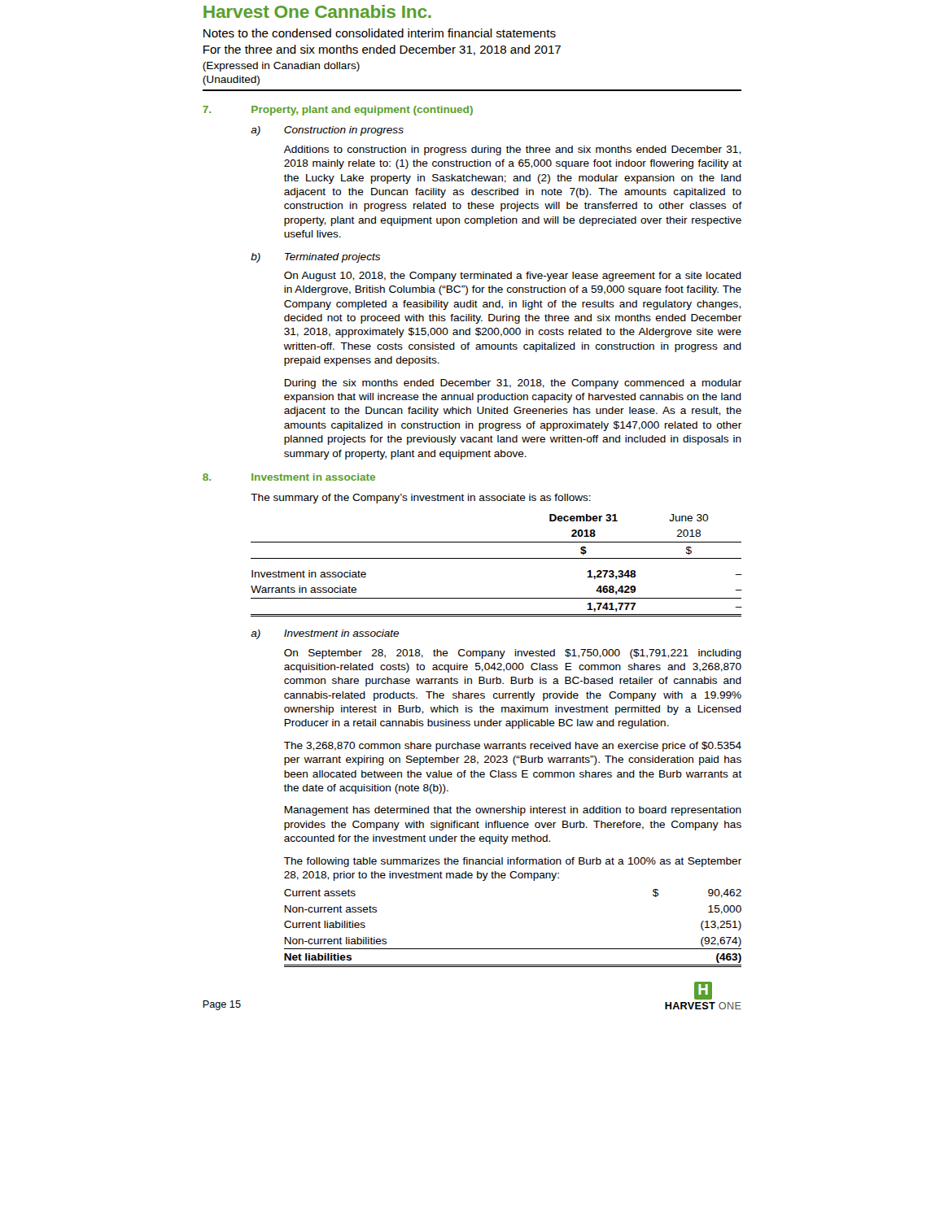Harvest One Cannabis Inc.
Notes to the condensed consolidated interim financial statements
For the three and six months ended December 31, 2018 and 2017
(Expressed in Canadian dollars)
(Unaudited)
7.
Property, plant and equipment (continued)
a)
Construction in progress
Additions to construction in progress during the three and six months ended December 31, 2018 mainly relate to: (1) the construction of a 65,000 square foot indoor flowering facility at the Lucky Lake property in Saskatchewan; and (2) the modular expansion on the land adjacent to the Duncan facility as described in note 7(b). The amounts capitalized to construction in progress related to these projects will be transferred to other classes of property, plant and equipment upon completion and will be depreciated over their respective useful lives.
b)
Terminated projects
On August 10, 2018, the Company terminated a five-year lease agreement for a site located in Aldergrove, British Columbia (“BC”) for the construction of a 59,000 square foot facility. The Company completed a feasibility audit and, in light of the results and regulatory changes, decided not to proceed with this facility. During the three and six months ended December 31, 2018, approximately $15,000 and $200,000 in costs related to the Aldergrove site were written-off. These costs consisted of amounts capitalized in construction in progress and prepaid expenses and deposits.
During the six months ended December 31, 2018, the Company commenced a modular expansion that will increase the annual production capacity of harvested cannabis on the land adjacent to the Duncan facility which United Greeneries has under lease. As a result, the amounts capitalized in construction in progress of approximately $147,000 related to other planned projects for the previously vacant land were written-off and included in disposals in summary of property, plant and equipment above.
8.
Investment in associate
The summary of the Company’s investment in associate is as follows:
| | December 31 | June 30 |
| | 2018 | 2018 |
| | $ | $ |
| Investment in associate | 1,273,348 | – |
| Warrants in associate | 468,429 | – |
| | 1,741,777 | – |
a)
Investment in associate
On September 28, 2018, the Company invested $1,750,000 ($1,791,221 including acquisition-related costs) to acquire 5,042,000 Class E common shares and 3,268,870 common share purchase warrants in Burb. Burb is a BC-based retailer of cannabis and cannabis-related products. The shares currently provide the Company with a 19.99% ownership interest in Burb, which is the maximum investment permitted by a Licensed Producer in a retail cannabis business under applicable BC law and regulation.
The 3,268,870 common share purchase warrants received have an exercise price of $0.5354 per warrant expiring on September 28, 2023 (“Burb warrants”). The consideration paid has been allocated between the value of the Class E common shares and the Burb warrants at the date of acquisition (note 8(b)).
Management has determined that the ownership interest in addition to board representation provides the Company with significant influence over Burb. Therefore, the Company has accounted for the investment under the equity method.
The following table summarizes the financial information of Burb at a 100% as at September 28, 2018, prior to the investment made by the Company:
| Current assets | $ | 90,462 |
| Non-current assets | | 15,000 |
| Current liabilities | | (13,251) |
| Non-current liabilities | | (92,674) |
| Net liabilities | | (463) |
Page 15
H
HARVEST ONE